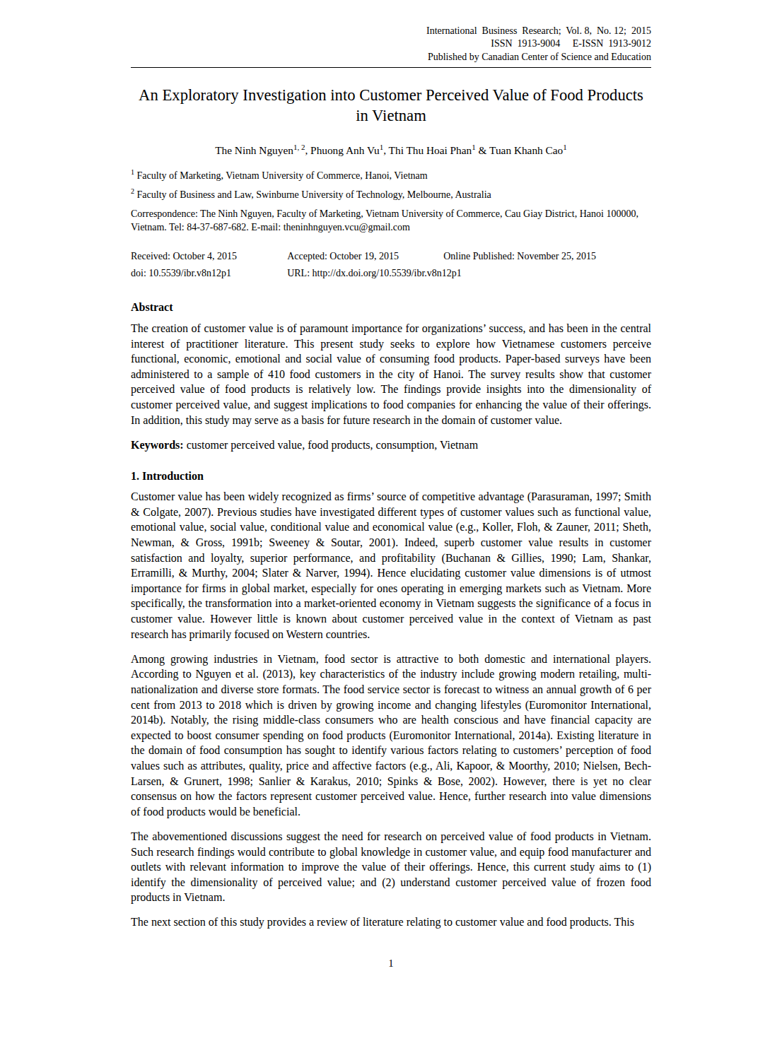International Business Research; Vol. 8, No. 12; 2015 ISSN 1913-9004 E-ISSN 1913-9012 Published by Canadian Center of Science and Education
An Exploratory Investigation into Customer Perceived Value of Food Products in Vietnam
The Ninh Nguyen1, 2, Phuong Anh Vu1, Thi Thu Hoai Phan1 & Tuan Khanh Cao1
1 Faculty of Marketing, Vietnam University of Commerce, Hanoi, Vietnam
2 Faculty of Business and Law, Swinburne University of Technology, Melbourne, Australia
Correspondence: The Ninh Nguyen, Faculty of Marketing, Vietnam University of Commerce, Cau Giay District, Hanoi 100000, Vietnam. Tel: 84-37-687-682. E-mail: theninhnguyen.vcu@gmail.com
| Received: October 4, 2015 | Accepted: October 19, 2015 | Online Published: November 25, 2015 |
| doi: 10.5539/ibr.v8n12p1 | URL: http://dx.doi.org/10.5539/ibr.v8n12p1 |
Abstract
The creation of customer value is of paramount importance for organizations’ success, and has been in the central interest of practitioner literature. This present study seeks to explore how Vietnamese customers perceive functional, economic, emotional and social value of consuming food products. Paper-based surveys have been administered to a sample of 410 food customers in the city of Hanoi. The survey results show that customer perceived value of food products is relatively low. The findings provide insights into the dimensionality of customer perceived value, and suggest implications to food companies for enhancing the value of their offerings. In addition, this study may serve as a basis for future research in the domain of customer value.
Keywords: customer perceived value, food products, consumption, Vietnam
1. Introduction
Customer value has been widely recognized as firms’ source of competitive advantage (Parasuraman, 1997; Smith & Colgate, 2007). Previous studies have investigated different types of customer values such as functional value, emotional value, social value, conditional value and economical value (e.g., Koller, Floh, & Zauner, 2011; Sheth, Newman, & Gross, 1991b; Sweeney & Soutar, 2001). Indeed, superb customer value results in customer satisfaction and loyalty, superior performance, and profitability (Buchanan & Gillies, 1990; Lam, Shankar, Erramilli, & Murthy, 2004; Slater & Narver, 1994). Hence elucidating customer value dimensions is of utmost importance for firms in global market, especially for ones operating in emerging markets such as Vietnam. More specifically, the transformation into a market-oriented economy in Vietnam suggests the significance of a focus in customer value. However little is known about customer perceived value in the context of Vietnam as past research has primarily focused on Western countries.
Among growing industries in Vietnam, food sector is attractive to both domestic and international players. According to Nguyen et al. (2013), key characteristics of the industry include growing modern retailing, multi-nationalization and diverse store formats. The food service sector is forecast to witness an annual growth of 6 per cent from 2013 to 2018 which is driven by growing income and changing lifestyles (Euromonitor International, 2014b). Notably, the rising middle-class consumers who are health conscious and have financial capacity are expected to boost consumer spending on food products (Euromonitor International, 2014a). Existing literature in the domain of food consumption has sought to identify various factors relating to customers’ perception of food values such as attributes, quality, price and affective factors (e.g., Ali, Kapoor, & Moorthy, 2010; Nielsen, Bech-Larsen, & Grunert, 1998; Sanlier & Karakus, 2010; Spinks & Bose, 2002). However, there is yet no clear consensus on how the factors represent customer perceived value. Hence, further research into value dimensions of food products would be beneficial.
The abovementioned discussions suggest the need for research on perceived value of food products in Vietnam. Such research findings would contribute to global knowledge in customer value, and equip food manufacturer and outlets with relevant information to improve the value of their offerings. Hence, this current study aims to (1) identify the dimensionality of perceived value; and (2) understand customer perceived value of frozen food products in Vietnam.
The next section of this study provides a review of literature relating to customer value and food products. This
1